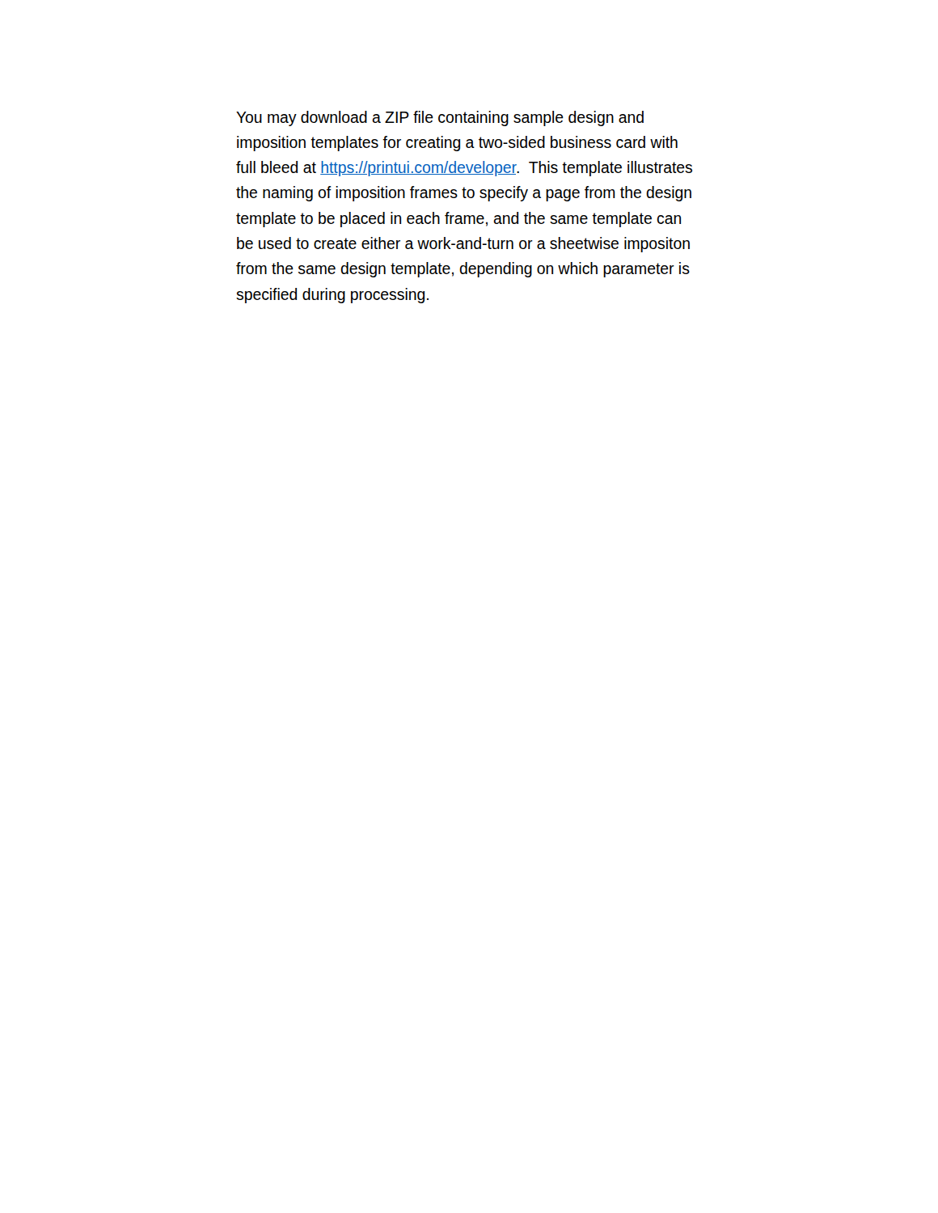You may download a ZIP file containing sample design and imposition templates for creating a two-sided business card with full bleed at https://printui.com/developer. This template illustrates the naming of imposition frames to specify a page from the design template to be placed in each frame, and the same template can be used to create either a work-and-turn or a sheetwise impositon from the same design template, depending on which parameter is specified during processing.